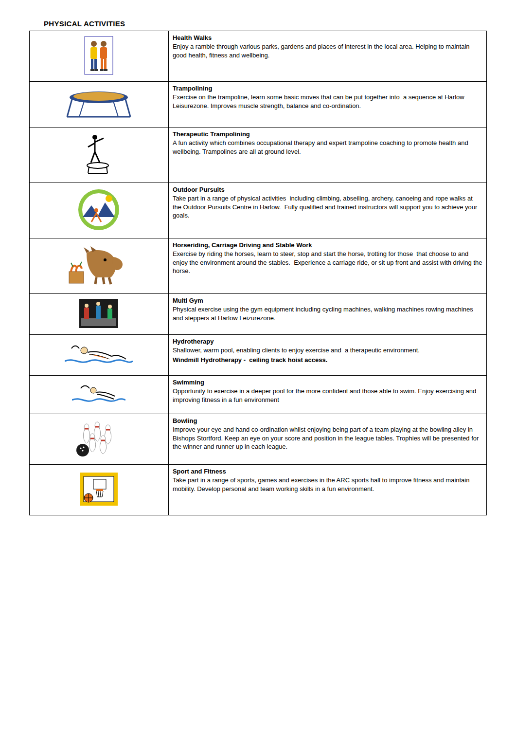PHYSICAL ACTIVITIES
| | Health Walks Enjoy a ramble through various parks, gardens and places of interest in the local area. Helping to maintain good health, fitness and wellbeing. |
| | Trampolining Exercise on the trampoline, learn some basic moves that can be put together into a sequence at Harlow Leisurezone. Improves muscle strength, balance and co-ordination. |
| | Therapeutic Trampolining A fun activity which combines occupational therapy and expert trampoline coaching to promote health and wellbeing. Trampolines are all at ground level. |
| | Outdoor Pursuits Take part in a range of physical activities including climbing, abseiling, archery, canoeing and rope walks at the Outdoor Pursuits Centre in Harlow. Fully qualified and trained instructors will support you to achieve your goals. |
| | Horseriding, Carriage Driving and Stable Work Exercise by riding the horses, learn to steer, stop and start the horse, trotting for those that choose to and enjoy the environment around the stables. Experience a carriage ride, or sit up front and assist with driving the horse. |
| | Multi Gym Physical exercise using the gym equipment including cycling machines, walking machines rowing machines and steppers at Harlow Leizurezone. |
| | Hydrotherapy Shallower, warm pool, enabling clients to enjoy exercise and a therapeutic environment. Windmill Hydrotherapy - ceiling track hoist access. |
| | Swimming Opportunity to exercise in a deeper pool for the more confident and those able to swim. Enjoy exercising and improving fitness in a fun environment |
| | Bowling Improve your eye and hand co-ordination whilst enjoying being part of a team playing at the bowling alley in Bishops Stortford. Keep an eye on your score and position in the league tables. Trophies will be presented for the winner and runner up in each league. |
| | Sport and Fitness Take part in a range of sports, games and exercises in the ARC sports hall to improve fitness and maintain mobility. Develop personal and team working skills in a fun environment. |